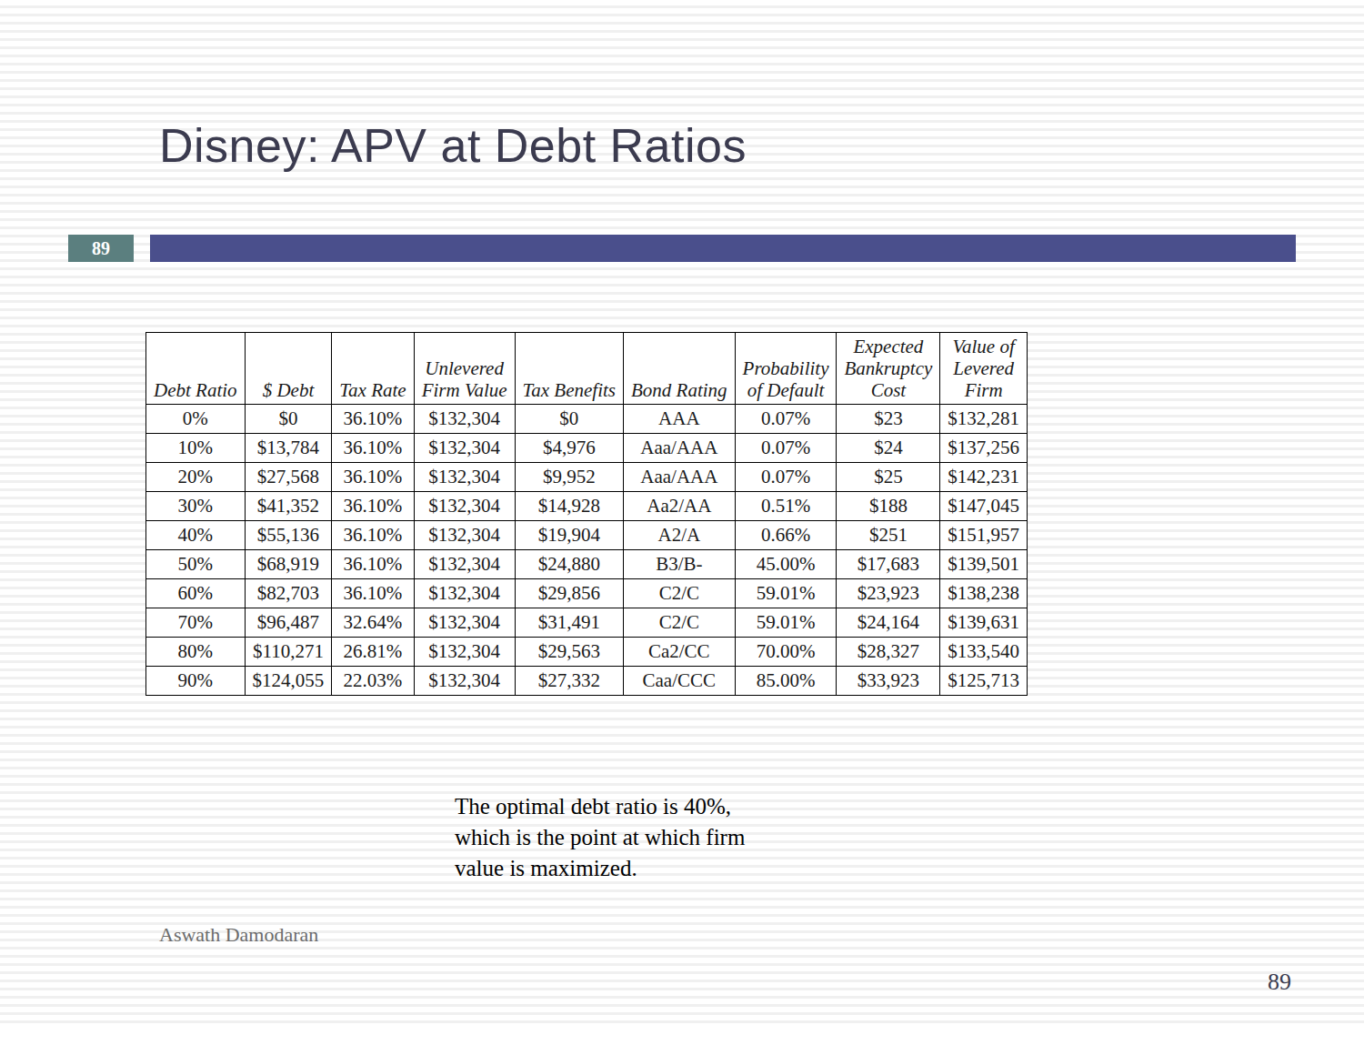Disney: APV at Debt Ratios
89
| Debt Ratio | $ Debt | Tax Rate | Unlevered Firm Value | Tax Benefits | Bond Rating | Probability of Default | Expected Bankruptcy Cost | Value of Levered Firm |
| --- | --- | --- | --- | --- | --- | --- | --- | --- |
| 0% | $0 | 36.10% | $132,304 | $0 | AAA | 0.07% | $23 | $132,281 |
| 10% | $13,784 | 36.10% | $132,304 | $4,976 | Aaa/AAA | 0.07% | $24 | $137,256 |
| 20% | $27,568 | 36.10% | $132,304 | $9,952 | Aaa/AAA | 0.07% | $25 | $142,231 |
| 30% | $41,352 | 36.10% | $132,304 | $14,928 | Aa2/AA | 0.51% | $188 | $147,045 |
| 40% | $55,136 | 36.10% | $132,304 | $19,904 | A2/A | 0.66% | $251 | $151,957 |
| 50% | $68,919 | 36.10% | $132,304 | $24,880 | B3/B- | 45.00% | $17,683 | $139,501 |
| 60% | $82,703 | 36.10% | $132,304 | $29,856 | C2/C | 59.01% | $23,923 | $138,238 |
| 70% | $96,487 | 32.64% | $132,304 | $31,491 | C2/C | 59.01% | $24,164 | $139,631 |
| 80% | $110,271 | 26.81% | $132,304 | $29,563 | Ca2/CC | 70.00% | $28,327 | $133,540 |
| 90% | $124,055 | 22.03% | $132,304 | $27,332 | Caa/CCC | 85.00% | $33,923 | $125,713 |
The optimal debt ratio is 40%,
which is the point at which firm
value is maximized.
Aswath Damodaran
89